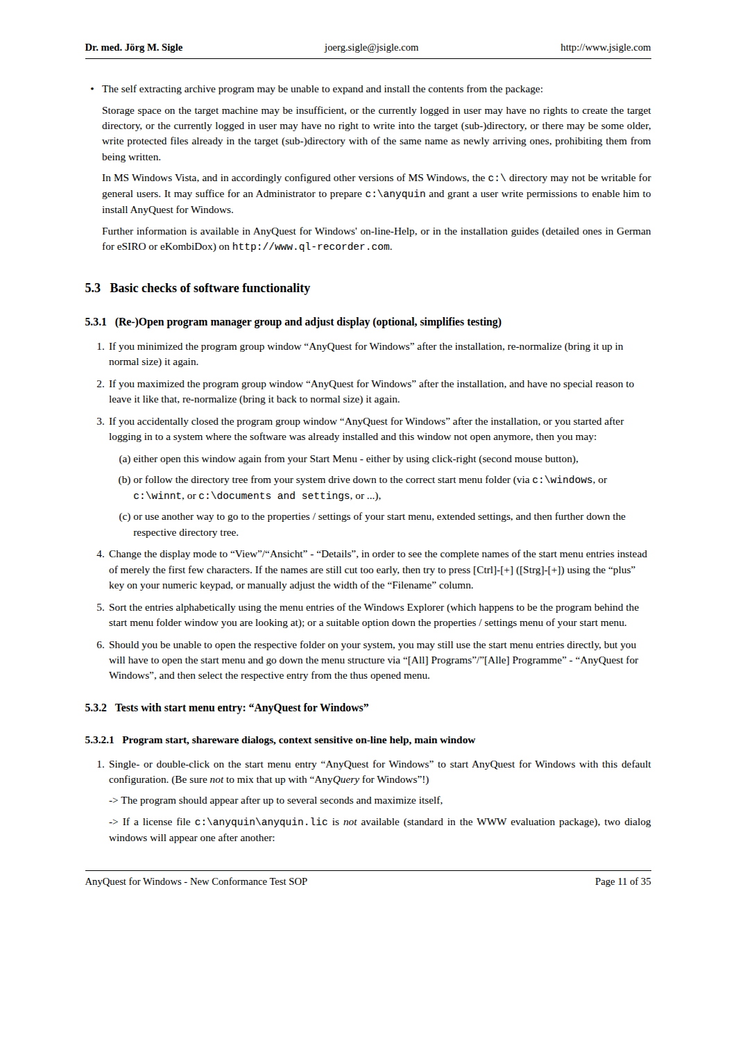Dr. med. Jörg M. Sigle joerg.sigle@jsigle.com http://www.jsigle.com
The self extracting archive program may be unable to expand and install the contents from the package:
Storage space on the target machine may be insufficient, or the currently logged in user may have no rights to create the target directory, or the currently logged in user may have no right to write into the target (sub-)directory, or there may be some older, write protected files already in the target (sub-)directory with of the same name as newly arriving ones, prohibiting them from being written.
In MS Windows Vista, and in accordingly configured other versions of MS Windows, the c:\ directory may not be writable for general users. It may suffice for an Administrator to prepare c:\anyquin and grant a user write permissions to enable him to install AnyQuest for Windows.
Further information is available in AnyQuest for Windows' on-line-Help, or in the installation guides (detailed ones in German for eSIRO or eKombiDox) on http://www.ql-recorder.com.
5.3 Basic checks of software functionality
5.3.1 (Re-)Open program manager group and adjust display (optional, simplifies testing)
If you minimized the program group window “AnyQuest for Windows” after the installation, re-normalize (bring it up in normal size) it again.
If you maximized the program group window “AnyQuest for Windows” after the installation, and have no special reason to leave it like that, re-normalize (bring it back to normal size) it again.
If you accidentally closed the program group window “AnyQuest for Windows” after the installation, or you started after logging in to a system where the software was already installed and this window not open anymore, then you may:
either open this window again from your Start Menu - either by using click-right (second mouse button),
or follow the directory tree from your system drive down to the correct start menu folder (via c:\windows, or c:\winnt, or c:\documents and settings, or ...),
or use another way to go to the properties / settings of your start menu, extended settings, and then further down the respective directory tree.
Change the display mode to “View”/“Ansicht” - “Details”, in order to see the complete names of the start menu entries instead of merely the first few characters. If the names are still cut too early, then try to press [Ctrl]-[+] ([Strg]-[+]) using the “plus” key on your numeric keypad, or manually adjust the width of the “Filename” column.
Sort the entries alphabetically using the menu entries of the Windows Explorer (which happens to be the program behind the start menu folder window you are looking at); or a suitable option down the properties / settings menu of your start menu.
Should you be unable to open the respective folder on your system, you may still use the start menu entries directly, but you will have to open the start menu and go down the menu structure via “[All] Programs”/”[Alle] Programme” - “AnyQuest for Windows”, and then select the respective entry from the thus opened menu.
5.3.2 Tests with start menu entry: “AnyQuest for Windows”
5.3.2.1 Program start, shareware dialogs, context sensitive on-line help, main window
Single- or double-click on the start menu entry “AnyQuest for Windows” to start AnyQuest for Windows with this default configuration. (Be sure not to mix that up with “AnyQuery for Windows”!)
-> The program should appear after up to several seconds and maximize itself,
-> If a license file c:\anyquin\anyquin.lic is not available (standard in the WWW evaluation package), two dialog windows will appear one after another:
AnyQuest for Windows - New Conformance Test SOP Page 11 of 35